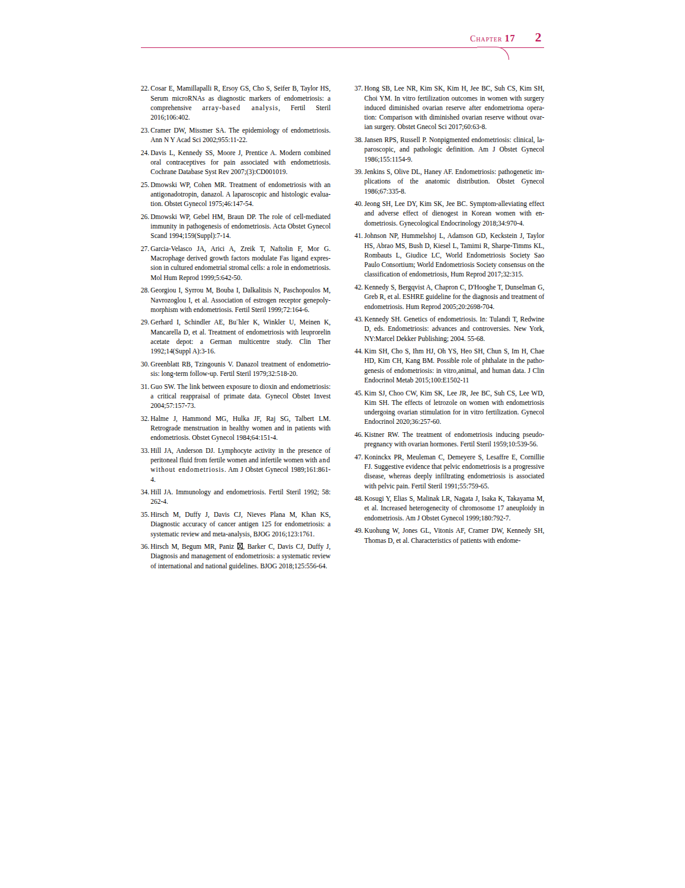Chapter 17
2
Cosar E, Mamillapalli R, Ersoy GS, Cho S, Seifer B, Taylor HS, Serum microRNAs as diagnostic markers of endometriosis: a comprehensive array-based analysis, Fertil Steril 2016;106:402.
Cramer DW, Missmer SA. The epidemiology of endometriosis. Ann N Y Acad Sci 2002;955:11-22.
Davis L, Kennedy SS, Moore J, Prentice A. Modern combined oral contraceptives for pain associated with endometriosis. Cochrane Database Syst Rev 2007;(3):CD001019.
Dmowski WP, Cohen MR. Treatment of endometriosis with an antigonadotropin, danazol. A laparoscopic and histologic evaluation. Obstet Gynecol 1975;46:147-54.
Dmowski WP, Gebel HM, Braun DP. The role of cell-mediated immunity in pathogenesis of endometriosis. Acta Obstet Gynecol Scand 1994;159(Suppl):7-14.
Garcia-Velasco JA, Arici A, Zreik T, Naftolin F, Mor G. Macrophage derived growth factors modulate Fas ligand expression in cultured endometrial stromal cells: a role in endometriosis. Mol Hum Reprod 1999;5:642-50.
Georgiou I, Syrrou M, Bouba I, Dalkalitsis N, Paschopoulos M, Navrozoglou I, et al. Association of estrogen receptor genepolymorphism with endometriosis. Fertil Steril 1999;72:164-6.
Gerhard I, Schindler AE, Bu¨hler K, Winkler U, Meinen K, Mancarella D, et al. Treatment of endometriosis with leuprorelin acetate depot: a German multicentre study. Clin Ther 1992;14(Suppl A):3-16.
Greenblatt RB, Tzingounis V. Danazol treatment of endometriosis: long-term follow-up. Fertil Steril 1979;32:518-20.
Guo SW. The link between exposure to dioxin and endometriosis: a critical reappraisal of primate data. Gynecol Obstet Invest 2004;57:157-73.
Halme J, Hammond MG, Hulka JF, Raj SG, Talbert LM. Retrograde menstruation in healthy women and in patients with endometriosis. Obstet Gynecol 1984;64:151-4.
Hill JA, Anderson DJ. Lymphocyte activity in the presence of peritoneal fluid from fertile women and infertile women with and without endometriosis. Am J Obstet Gynecol 1989;161:861-4.
Hill JA. Immunology and endometriosis. Fertil Steril 1992; 58: 262-4.
Hirsch M, Duffy J, Davis CJ, Nieves Plana M, Khan KS, Diagnostic accuracy of cancer antigen 125 for endometriosis: a systematic review and meta-analysis, BJOG 2016;123:1761.
Hirsch M, Begum MR, Paniz , Barker C, Davis CJ, Duffy J, Diagnosis and management of endometriosis: a systematic review of international and national guidelines. BJOG 2018;125:556-64.
Hong SB, Lee NR, Kim SK, Kim H, Jee BC, Suh CS, Kim SH, Choi YM. In vitro fertilization outcomes in women with surgery induced diminished ovarian reserve after endometrioma operation: Comparison with diminished ovarian reserve without ovarian surgery. Obstet Gnecol Sci 2017;60:63-8.
Jansen RPS, Russell P. Nonpigmented endometriosis: clinical, laparoscopic, and pathologic definition. Am J Obstet Gynecol 1986;155:1154-9.
Jenkins S, Olive DL, Haney AF. Endometriosis: pathogenetic implications of the anatomic distribution. Obstet Gynecol 1986;67:335-8.
Jeong SH, Lee DY, Kim SK, Jee BC. Symptom-alleviating effect and adverse effect of dienogest in Korean women with endometriosis. Gynecological Endocrinology 2018;34:970-4.
Johnson NP, Hummelshoj L, Adamson GD, Keckstein J, Taylor HS, Abrao MS, Bush D, Kiesel L, Tamimi R, Sharpe-Timms KL, Rombauts L, Giudice LC, World Endometriosis Society Sao Paulo Consortium; World Endometriosis Society consensus on the classification of endometriosis, Hum Reprod 2017;32:315.
Kennedy S, Bergqvist A, Chapron C, D'Hooghe T, Dunselman G, Greb R, et al. ESHRE guideline for the diagnosis and treatment of endometriosis. Hum Reprod 2005;20:2698-704.
Kennedy SH. Genetics of endometriosis. In: Tulandi T, Redwine D, eds. Endometriosis: advances and controversies. New York, NY:Marcel Dekker Publishing; 2004. 55-68.
Kim SH, Cho S, Ihm HJ, Oh YS, Heo SH, Chun S, Im H, Chae HD, Kim CH, Kang BM. Possible role of phthalate in the pathogenesis of endometriosis: in vitro,animal, and human data. J Clin Endocrinol Metab 2015;100:E1502-11
Kim SJ, Choo CW, Kim SK, Lee JR, Jee BC, Suh CS, Lee WD, Kim SH. The effects of letrozole on women with endometriosis undergoing ovarian stimulation for in vitro fertilization. Gynecol Endocrinol 2020;36:257-60.
Kistner RW. The treatment of endometriosis inducing pseudopregnancy with ovarian hormones. Fertil Steril 1959;10:539-56.
Koninckx PR, Meuleman C, Demeyere S, Lesaffre E, Cornillie FJ. Suggestive evidence that pelvic endometriosis is a progressive disease, whereas deeply infiltrating endometriosis is associated with pelvic pain. Fertil Steril 1991;55:759-65.
Kosugi Y, Elias S, Malinak LR, Nagata J, Isaka K, Takayama M, et al. Increased heterogenecity of chromosome 17 aneuploidy in endometriosis. Am J Obstet Gynecol 1999;180:792-7.
Kuohung W, Jones GL, Vitonis AF, Cramer DW, Kennedy SH, Thomas D, et al. Characteristics of patients with endome-